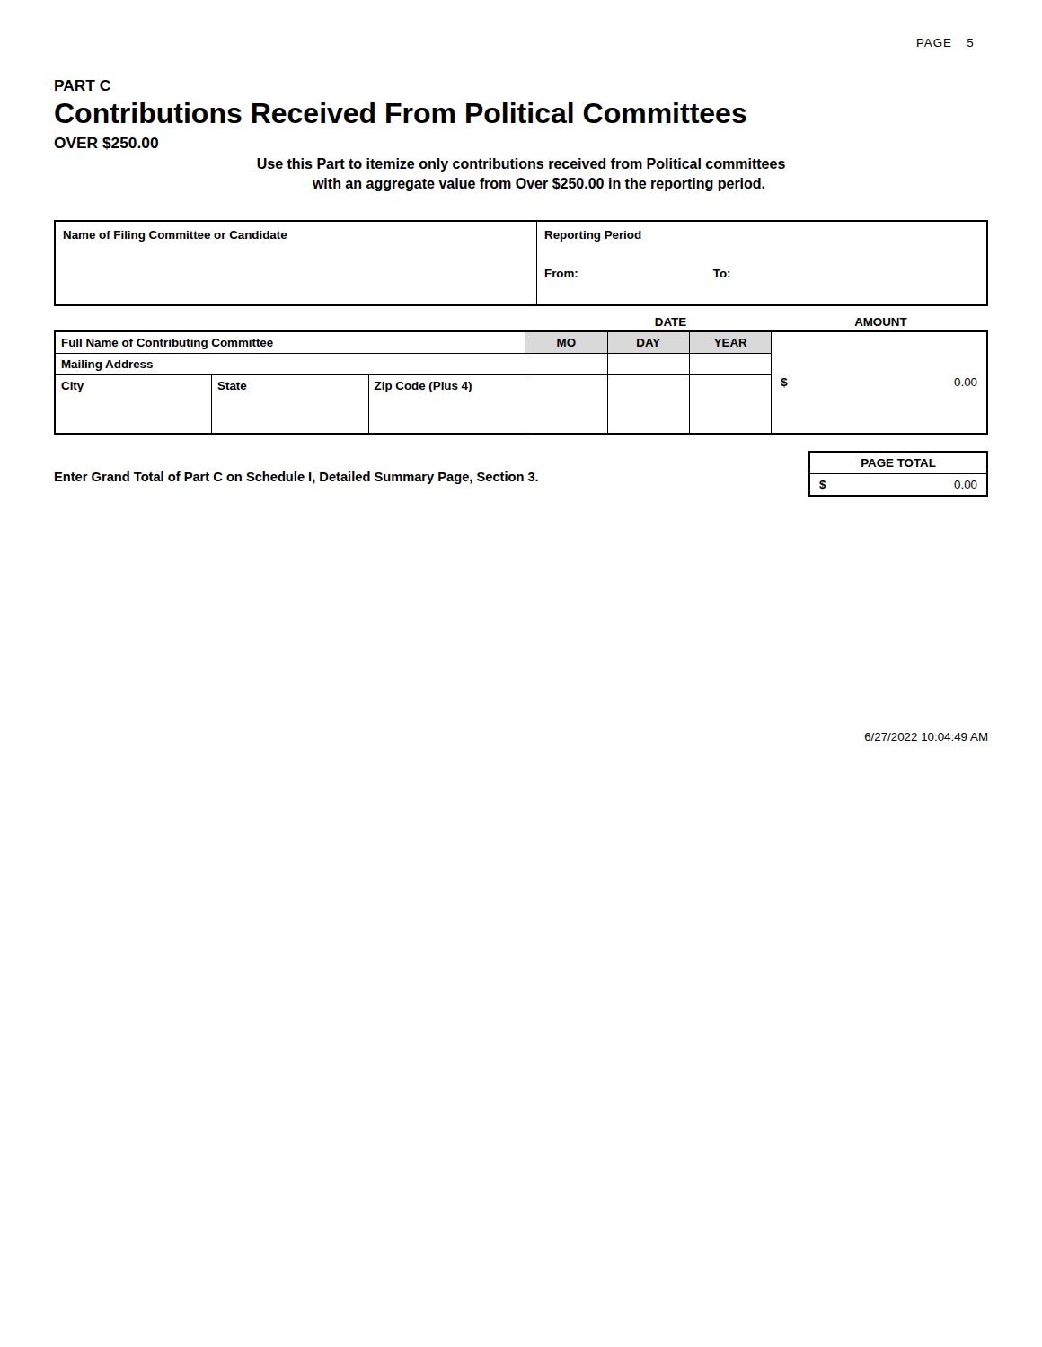PAGE 5
PART C
Contributions Received From Political Committees
OVER $250.00
Use this Part to itemize only contributions received from Political committees with an aggregate value from Over $250.00 in the reporting period.
| Name of Filing Committee or Candidate | Reporting Period From: To: |
| | DATE | AMOUNT |
| Full Name of Contributing Committee | MO | DAY | YEAR | $ 0.00 |
| Mailing Address | | | |
| City | State | Zip Code (Plus 4) | | | |
| Enter Grand Total of Part C on Schedule I, Detailed Summary Page, Section 3. | / PAGE TOTAL / / $ 0.00 / |
6/27/2022 10:04:49 AM